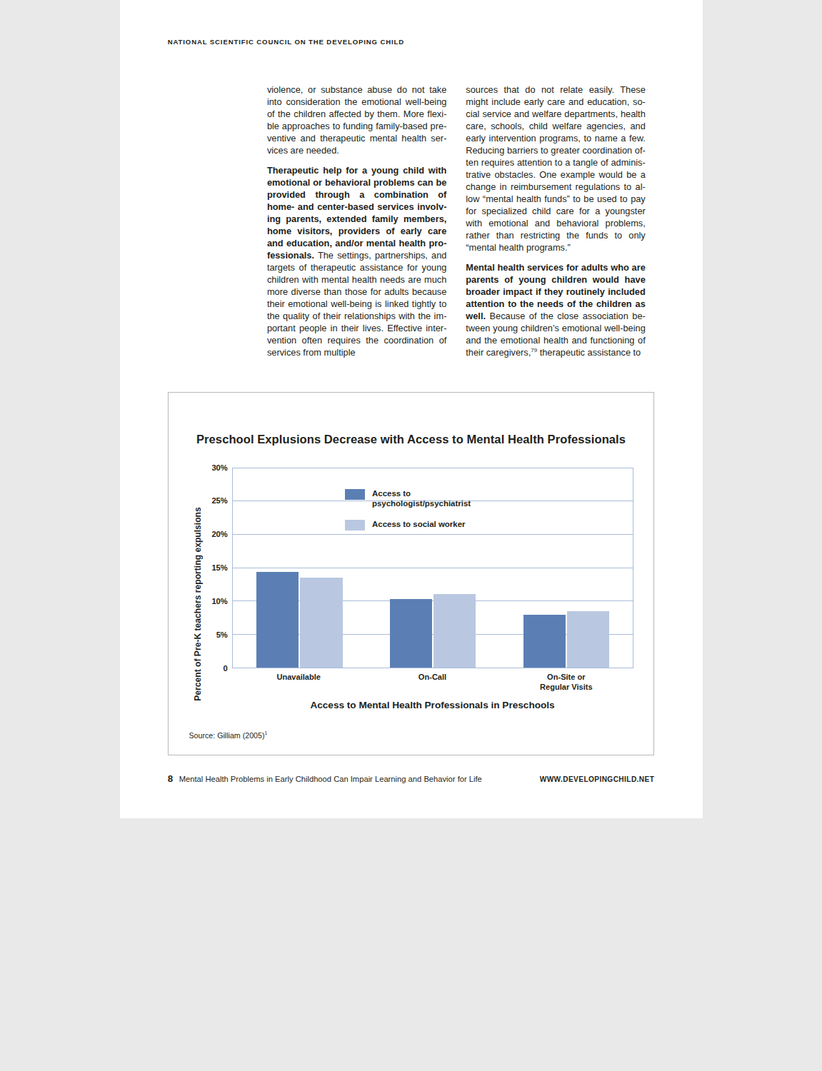National Scientific Council on the Developing Child
violence, or substance abuse do not take into consideration the emotional well-being of the children affected by them. More flexible approaches to funding family-based preventive and therapeutic mental health services are needed.
Therapeutic help for a young child with emotional or behavioral problems can be provided through a combination of home- and center-based services involving parents, extended family members, home visitors, providers of early care and education, and/or mental health professionals. The settings, partnerships, and targets of therapeutic assistance for young children with mental health needs are much more diverse than those for adults because their emotional well-being is linked tightly to the quality of their relationships with the important people in their lives. Effective intervention often requires the coordination of services from multiple
sources that do not relate easily. These might include early care and education, social service and welfare departments, health care, schools, child welfare agencies, and early intervention programs, to name a few. Reducing barriers to greater coordination often requires attention to a tangle of administrative obstacles. One example would be a change in reimbursement regulations to allow “mental health funds” to be used to pay for specialized child care for a youngster with emotional and behavioral problems, rather than restricting the funds to only “mental health programs.”
Mental health services for adults who are parents of young children would have broader impact if they routinely included attention to the needs of the children as well. Because of the close association between young children’s emotional well-being and the emotional health and functioning of their caregivers,79 therapeutic assistance to
Preschool Explusions Decrease with Access to Mental Health Professionals
Percent of Pre-K teachers reporting expulsions
30% 25% 20% 15% 10% 5% 0
Access to
psychologist/psychiatrist
Access to social worker
Unavailable
On-Call
On-Site or
Regular Visits
Access to Mental Health Professionals in Preschools
Source: Gilliam (2005)1
8 Mental Health Problems in Early Childhood Can Impair Learning and Behavior for Life
WWW.DEVELOPINGCHILD.NET